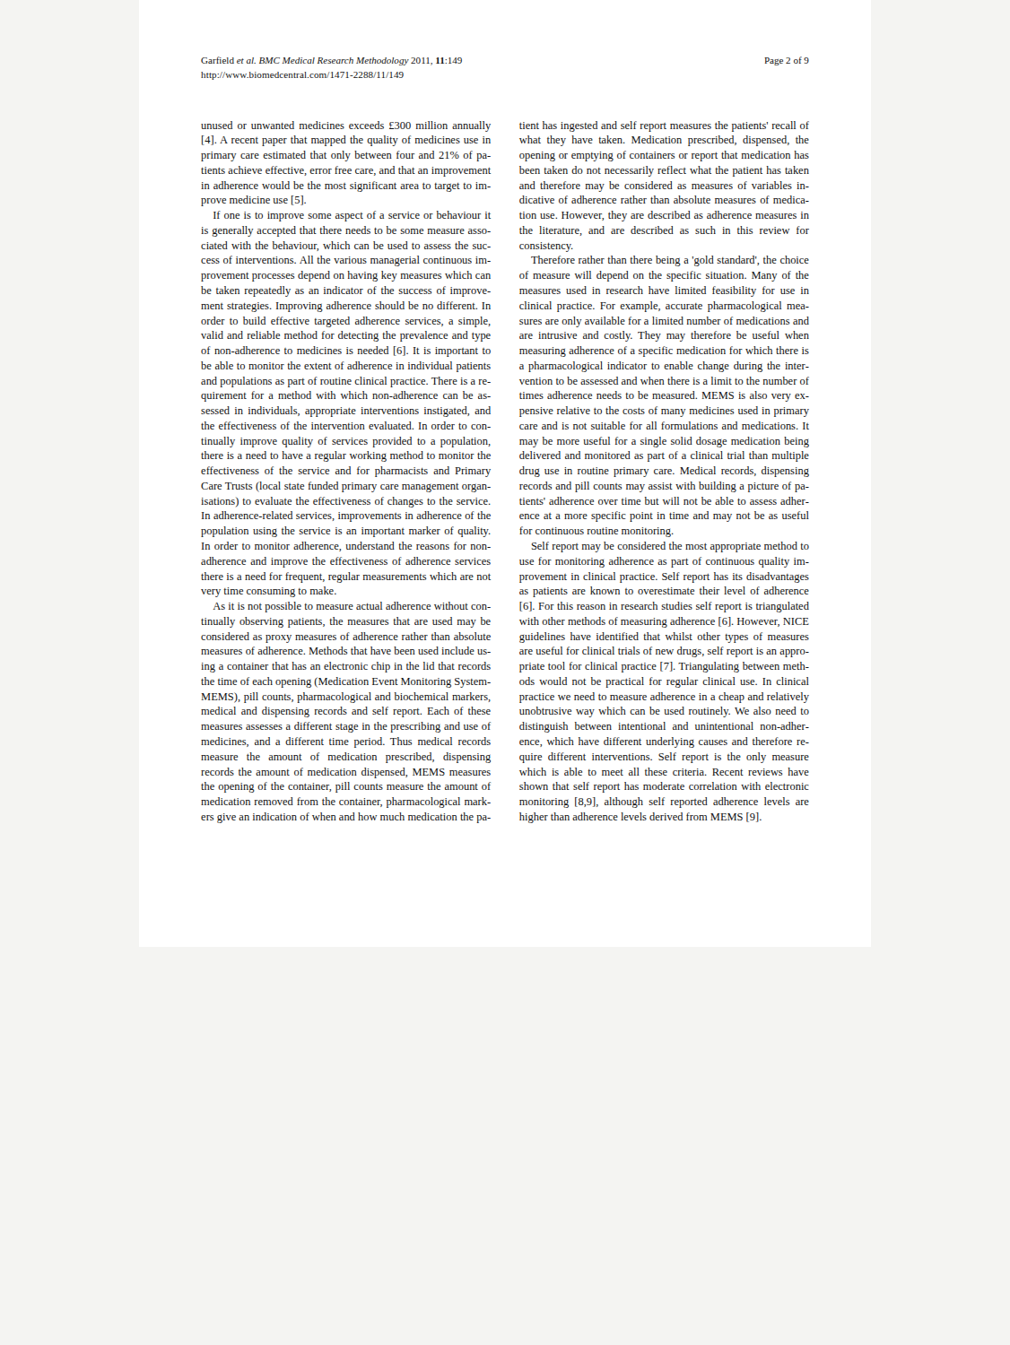Garfield et al. BMC Medical Research Methodology 2011, 11:149 http://www.biomedcentral.com/1471-2288/11/149
Page 2 of 9
unused or unwanted medicines exceeds £300 million annually [4]. A recent paper that mapped the quality of medicines use in primary care estimated that only between four and 21% of patients achieve effective, error free care, and that an improvement in adherence would be the most significant area to target to improve medicine use [5].
If one is to improve some aspect of a service or behaviour it is generally accepted that there needs to be some measure associated with the behaviour, which can be used to assess the success of interventions. All the various managerial continuous improvement processes depend on having key measures which can be taken repeatedly as an indicator of the success of improvement strategies. Improving adherence should be no different. In order to build effective targeted adherence services, a simple, valid and reliable method for detecting the prevalence and type of non-adherence to medicines is needed [6]. It is important to be able to monitor the extent of adherence in individual patients and populations as part of routine clinical practice. There is a requirement for a method with which non-adherence can be assessed in individuals, appropriate interventions instigated, and the effectiveness of the intervention evaluated. In order to continually improve quality of services provided to a population, there is a need to have a regular working method to monitor the effectiveness of the service and for pharmacists and Primary Care Trusts (local state funded primary care management organisations) to evaluate the effectiveness of changes to the service. In adherence-related services, improvements in adherence of the population using the service is an important marker of quality. In order to monitor adherence, understand the reasons for non-adherence and improve the effectiveness of adherence services there is a need for frequent, regular measurements which are not very time consuming to make.
As it is not possible to measure actual adherence without continually observing patients, the measures that are used may be considered as proxy measures of adherence rather than absolute measures of adherence. Methods that have been used include using a container that has an electronic chip in the lid that records the time of each opening (Medication Event Monitoring System- MEMS), pill counts, pharmacological and biochemical markers, medical and dispensing records and self report. Each of these measures assesses a different stage in the prescribing and use of medicines, and a different time period. Thus medical records measure the amount of medication prescribed, dispensing records the amount of medication dispensed, MEMS measures the opening of the container, pill counts measure the amount of medication removed from the container, pharmacological markers give an indication of when and how much medication the patient has ingested and self report measures the patients' recall of what they have taken. Medication prescribed, dispensed, the opening or emptying of containers or report that medication has been taken do not necessarily reflect what the patient has taken and therefore may be considered as measures of variables indicative of adherence rather than absolute measures of medication use. However, they are described as adherence measures in the literature, and are described as such in this review for consistency.
Therefore rather than there being a 'gold standard', the choice of measure will depend on the specific situation. Many of the measures used in research have limited feasibility for use in clinical practice. For example, accurate pharmacological measures are only available for a limited number of medications and are intrusive and costly. They may therefore be useful when measuring adherence of a specific medication for which there is a pharmacological indicator to enable change during the intervention to be assessed and when there is a limit to the number of times adherence needs to be measured. MEMS is also very expensive relative to the costs of many medicines used in primary care and is not suitable for all formulations and medications. It may be more useful for a single solid dosage medication being delivered and monitored as part of a clinical trial than multiple drug use in routine primary care. Medical records, dispensing records and pill counts may assist with building a picture of patients' adherence over time but will not be able to assess adherence at a more specific point in time and may not be as useful for continuous routine monitoring.
Self report may be considered the most appropriate method to use for monitoring adherence as part of continuous quality improvement in clinical practice. Self report has its disadvantages as patients are known to overestimate their level of adherence [6]. For this reason in research studies self report is triangulated with other methods of measuring adherence [6]. However, NICE guidelines have identified that whilst other types of measures are useful for clinical trials of new drugs, self report is an appropriate tool for clinical practice [7]. Triangulating between methods would not be practical for regular clinical use. In clinical practice we need to measure adherence in a cheap and relatively unobtrusive way which can be used routinely. We also need to distinguish between intentional and unintentional non-adherence, which have different underlying causes and therefore require different interventions. Self report is the only measure which is able to meet all these criteria. Recent reviews have shown that self report has moderate correlation with electronic monitoring [8,9], although self reported adherence levels are higher than adherence levels derived from MEMS [9].